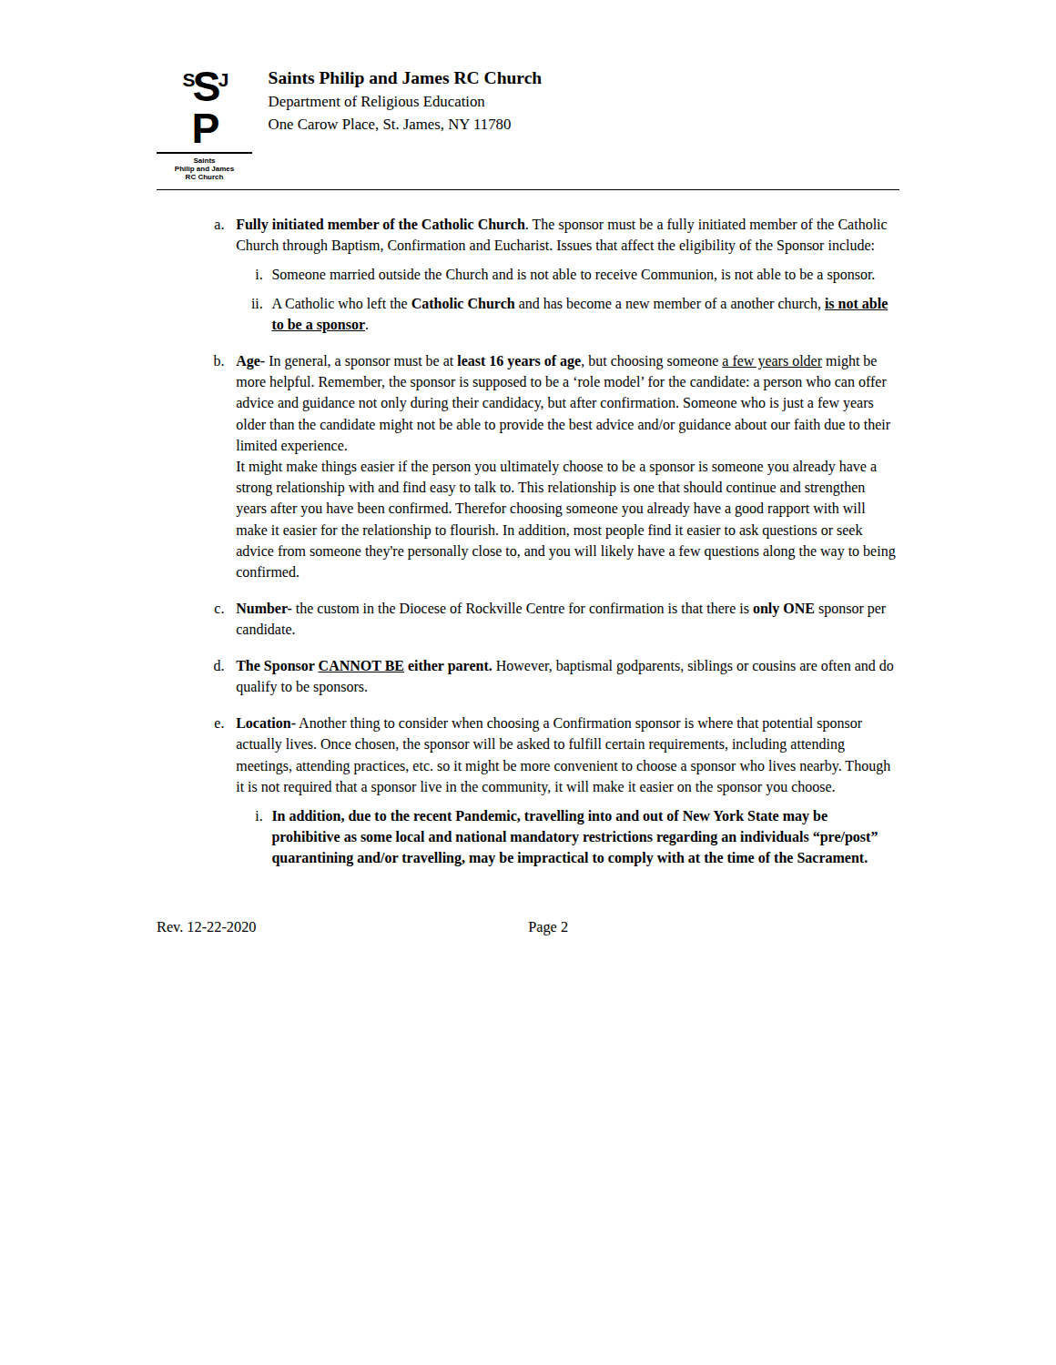SSJ
P
Saints
Philip and James
RC Church
Saints Philip and James RC Church
Department of Religious Education
One Carow Place, St. James, NY 11780
Fully initiated member of the Catholic Church. The sponsor must be a fully initiated member of the Catholic Church through Baptism, Confirmation and Eucharist. Issues that affect the eligibility of the Sponsor include:
Someone married outside the Church and is not able to receive Communion, is not able to be a sponsor.
A Catholic who left the Catholic Church and has become a new member of a another church, is not able to be a sponsor.
Age- In general, a sponsor must be at least 16 years of age, but choosing someone a few years older might be more helpful. Remember, the sponsor is supposed to be a ‘role model’ for the candidate: a person who can offer advice and guidance not only during their candidacy, but after confirmation. Someone who is just a few years older than the candidate might not be able to provide the best advice and/or guidance about our faith due to their limited experience.
It might make things easier if the person you ultimately choose to be a sponsor is someone you already have a strong relationship with and find easy to talk to. This relationship is one that should continue and strengthen years after you have been confirmed. Therefor choosing someone you already have a good rapport with will make it easier for the relationship to flourish. In addition, most people find it easier to ask questions or seek advice from someone they're personally close to, and you will likely have a few questions along the way to being confirmed.
Number- the custom in the Diocese of Rockville Centre for confirmation is that there is only ONE sponsor per candidate.
The Sponsor CANNOT BE either parent. However, baptismal godparents, siblings or cousins are often and do qualify to be sponsors.
Location- Another thing to consider when choosing a Confirmation sponsor is where that potential sponsor actually lives. Once chosen, the sponsor will be asked to fulfill certain requirements, including attending meetings, attending practices, etc. so it might be more convenient to choose a sponsor who lives nearby. Though it is not required that a sponsor live in the community, it will make it easier on the sponsor you choose.
In addition, due to the recent Pandemic, travelling into and out of New York State may be prohibitive as some local and national mandatory restrictions regarding an individuals “pre/post” quarantining and/or travelling, may be impractical to comply with at the time of the Sacrament.
Rev. 12-22-2020 Page 2